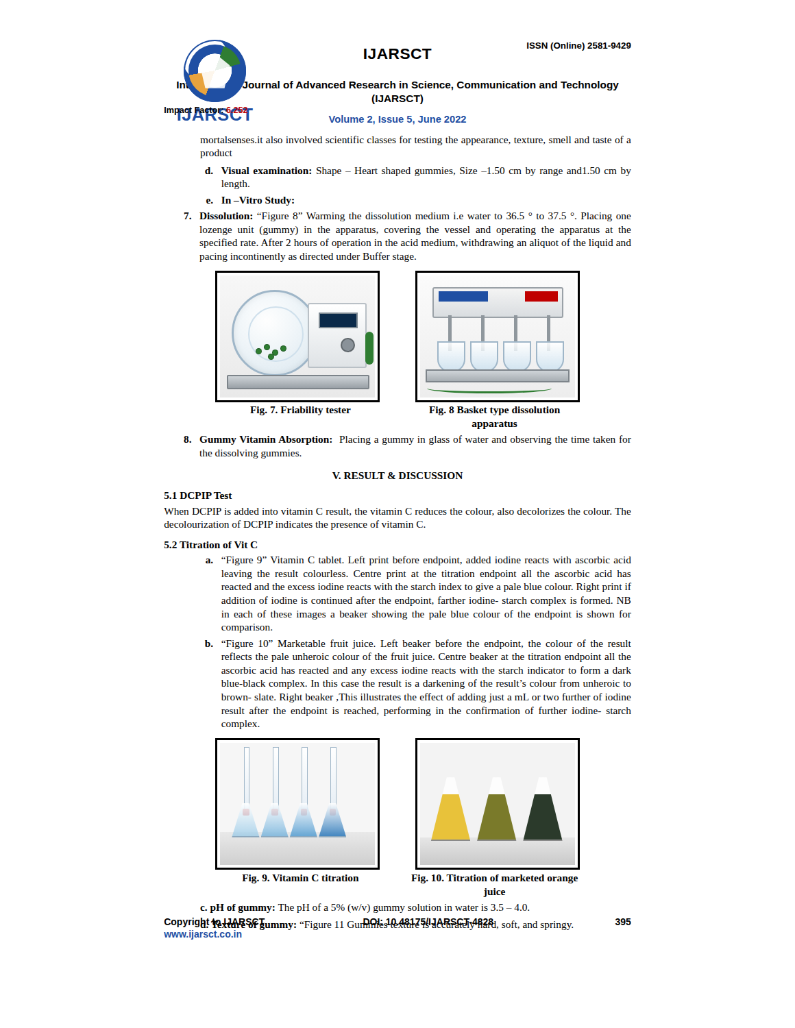IJARSCT
Impact Factor: 6.252
ISSN (Online) 2581-9429
IJARSCT
International Journal of Advanced Research in Science, Communication and Technology (IJARSCT)
Volume 2, Issue 5, June 2022
mortalsenses.it also involved scientific classes for testing the appearance, texture, smell and taste of a product
d.
Visual examination: Shape – Heart shaped gummies, Size –1.50 cm by range and1.50 cm by length.
e.
In –Vitro Study:
7.
Dissolution: “Figure 8” Warming the dissolution medium i.e water to 36.5 ° to 37.5 °. Placing one lozenge unit (gummy) in the apparatus, covering the vessel and operating the apparatus at the specified rate. After 2 hours of operation in the acid medium, withdrawing an aliquot of the liquid and pacing incontinently as directed under Buffer stage.
Fig. 7. Friability tester
Fig. 8 Basket type dissolution apparatus
8.
Gummy Vitamin Absorption: Placing a gummy in glass of water and observing the time taken for the dissolving gummies.
V. RESULT & DISCUSSION
5.1 DCPIP Test
When DCPIP is added into vitamin C result, the vitamin C reduces the colour, also decolorizes the colour. The decolourization of DCPIP indicates the presence of vitamin C.
5.2 Titration of Vit C
a.
“Figure 9” Vitamin C tablet. Left print before endpoint, added iodine reacts with ascorbic acid leaving the result colourless. Centre print at the titration endpoint all the ascorbic acid has reacted and the excess iodine reacts with the starch index to give a pale blue colour. Right print if addition of iodine is continued after the endpoint, farther iodine- starch complex is formed. NB in each of these images a beaker showing the pale blue colour of the endpoint is shown for comparison.
b.
“Figure 10” Marketable fruit juice. Left beaker before the endpoint, the colour of the result reflects the pale unheroic colour of the fruit juice. Centre beaker at the titration endpoint all the ascorbic acid has reacted and any excess iodine reacts with the starch indicator to form a dark blue-black complex. In this case the result is a darkening of the result’s colour from unheroic to brown- slate. Right beaker ,This illustrates the effect of adding just a mL or two further of iodine result after the endpoint is reached, performing in the confirmation of further iodine- starch complex.
Fig. 9. Vitamin C titration
Fig. 10. Titration of marketed orange juice
c. pH of gummy: The pH of a 5% (w/v) gummy solution in water is 3.5 – 4.0.
d. Texture of gummy: “Figure 11 Gummies texture is accurately hard, soft, and springy.
Copyright to IJARSCT
www.ijarsct.co.in
DOI: 10.48175/IJARSCT-4828
395